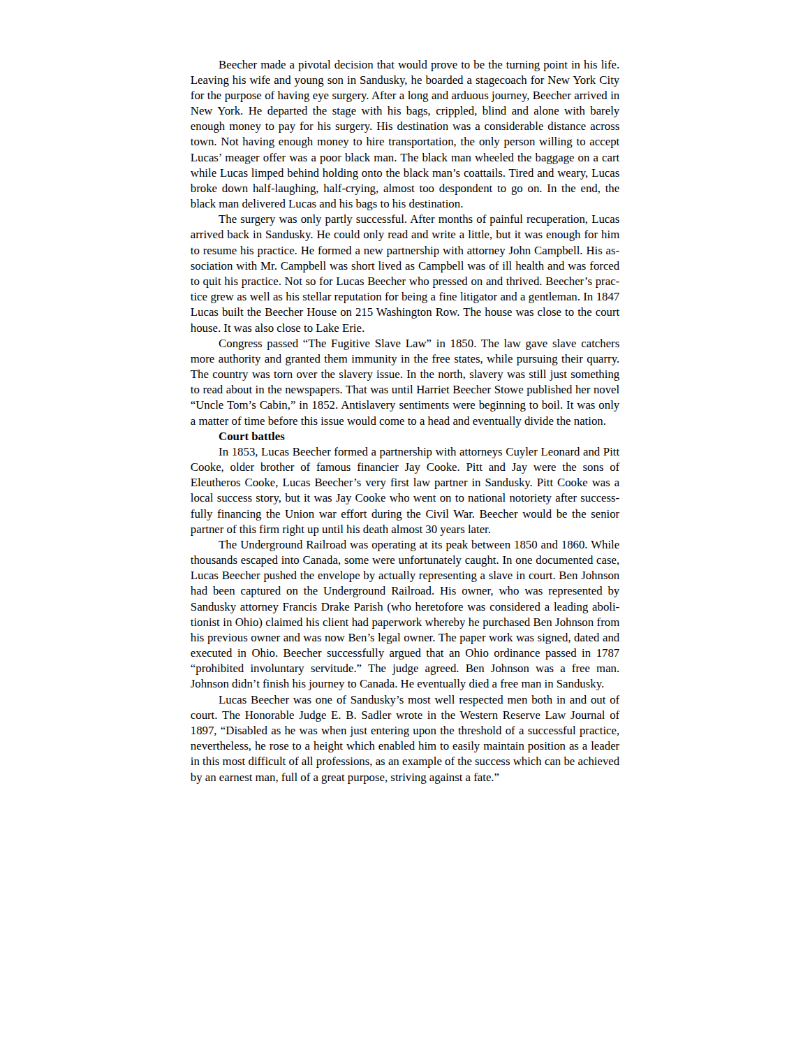Beecher made a pivotal decision that would prove to be the turning point in his life. Leaving his wife and young son in Sandusky, he boarded a stagecoach for New York City for the purpose of having eye surgery. After a long and arduous journey, Beecher arrived in New York. He departed the stage with his bags, crippled, blind and alone with barely enough money to pay for his surgery. His destination was a considerable distance across town. Not having enough money to hire transportation, the only person willing to accept Lucas’ meager offer was a poor black man. The black man wheeled the baggage on a cart while Lucas limped behind holding onto the black man’s coattails. Tired and weary, Lucas broke down half-laughing, half-crying, almost too despondent to go on. In the end, the black man delivered Lucas and his bags to his destination.
The surgery was only partly successful. After months of painful recuperation, Lucas arrived back in Sandusky. He could only read and write a little, but it was enough for him to resume his practice. He formed a new partnership with attorney John Campbell. His association with Mr. Campbell was short lived as Campbell was of ill health and was forced to quit his practice. Not so for Lucas Beecher who pressed on and thrived. Beecher’s practice grew as well as his stellar reputation for being a fine litigator and a gentleman. In 1847 Lucas built the Beecher House on 215 Washington Row. The house was close to the court house. It was also close to Lake Erie.
Congress passed “The Fugitive Slave Law” in 1850. The law gave slave catchers more authority and granted them immunity in the free states, while pursuing their quarry. The country was torn over the slavery issue. In the north, slavery was still just something to read about in the newspapers. That was until Harriet Beecher Stowe published her novel “Uncle Tom’s Cabin,” in 1852. Antislavery sentiments were beginning to boil. It was only a matter of time before this issue would come to a head and eventually divide the nation.
Court battles
In 1853, Lucas Beecher formed a partnership with attorneys Cuyler Leonard and Pitt Cooke, older brother of famous financier Jay Cooke. Pitt and Jay were the sons of Eleutheros Cooke, Lucas Beecher’s very first law partner in Sandusky. Pitt Cooke was a local success story, but it was Jay Cooke who went on to national notoriety after successfully financing the Union war effort during the Civil War. Beecher would be the senior partner of this firm right up until his death almost 30 years later.
The Underground Railroad was operating at its peak between 1850 and 1860. While thousands escaped into Canada, some were unfortunately caught. In one documented case, Lucas Beecher pushed the envelope by actually representing a slave in court. Ben Johnson had been captured on the Underground Railroad. His owner, who was represented by Sandusky attorney Francis Drake Parish (who heretofore was considered a leading abolitionist in Ohio) claimed his client had paperwork whereby he purchased Ben Johnson from his previous owner and was now Ben’s legal owner. The paper work was signed, dated and executed in Ohio. Beecher successfully argued that an Ohio ordinance passed in 1787 “prohibited involuntary servitude.” The judge agreed. Ben Johnson was a free man. Johnson didn’t finish his journey to Canada. He eventually died a free man in Sandusky.
Lucas Beecher was one of Sandusky’s most well respected men both in and out of court. The Honorable Judge E. B. Sadler wrote in the Western Reserve Law Journal of 1897, “Disabled as he was when just entering upon the threshold of a successful practice, nevertheless, he rose to a height which enabled him to easily maintain position as a leader in this most difficult of all professions, as an example of the success which can be achieved by an earnest man, full of a great purpose, striving against a fate.”